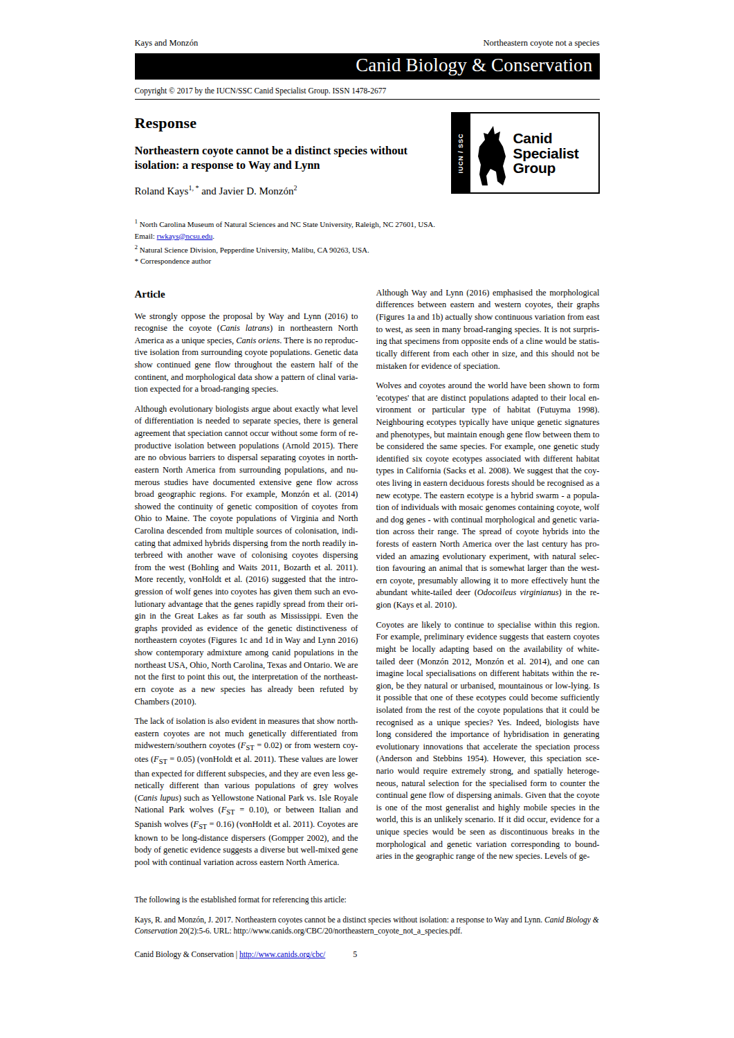Kays and Monzón
Northeastern coyote not a species
Canid Biology & Conservation
Copyright © 2017 by the IUCN/SSC Canid Specialist Group. ISSN 1478-2677
Response
Northeastern coyote cannot be a distinct species without
isolation: a response to Way and Lynn
Roland Kays1, * and Javier D. Monzón2
IUCN / SSC
Canid
Specialist
Group
1 North Carolina Museum of Natural Sciences and NC State University, Raleigh, NC 27601, USA.
Email: rwkays@ncsu.edu.
2 Natural Science Division, Pepperdine University, Malibu, CA 90263, USA.
* Correspondence author
Article
We strongly oppose the proposal by Way and Lynn (2016) to recognise the coyote (Canis latrans) in northeastern North America as a unique species, Canis oriens. There is no reproductive isolation from surrounding coyote populations. Genetic data show continued gene flow throughout the eastern half of the continent, and morphological data show a pattern of clinal variation expected for a broad-ranging species.
Although evolutionary biologists argue about exactly what level of differentiation is needed to separate species, there is general agreement that speciation cannot occur without some form of reproductive isolation between populations (Arnold 2015). There are no obvious barriers to dispersal separating coyotes in northeastern North America from surrounding populations, and numerous studies have documented extensive gene flow across broad geographic regions. For example, Monzón et al. (2014) showed the continuity of genetic composition of coyotes from Ohio to Maine. The coyote populations of Virginia and North Carolina descended from multiple sources of colonisation, indicating that admixed hybrids dispersing from the north readily interbreed with another wave of colonising coyotes dispersing from the west (Bohling and Waits 2011, Bozarth et al. 2011). More recently, vonHoldt et al. (2016) suggested that the introgression of wolf genes into coyotes has given them such an evolutionary advantage that the genes rapidly spread from their origin in the Great Lakes as far south as Mississippi. Even the graphs provided as evidence of the genetic distinctiveness of northeastern coyotes (Figures 1c and 1d in Way and Lynn 2016) show contemporary admixture among canid populations in the northeast USA, Ohio, North Carolina, Texas and Ontario. We are not the first to point this out, the interpretation of the northeastern coyote as a new species has already been refuted by Chambers (2010).
The lack of isolation is also evident in measures that show northeastern coyotes are not much genetically differentiated from midwestern/southern coyotes (FST = 0.02) or from western coyotes (FST = 0.05) (vonHoldt et al. 2011). These values are lower than expected for different subspecies, and they are even less genetically different than various populations of grey wolves (Canis lupus) such as Yellowstone National Park vs. Isle Royale National Park wolves (FST = 0.10), or between Italian and Spanish wolves (FST = 0.16) (vonHoldt et al. 2011). Coyotes are known to be long-distance dispersers (Gompper 2002), and the body of genetic evidence suggests a diverse but well-mixed gene pool with continual variation across eastern North America.
Although Way and Lynn (2016) emphasised the morphological differences between eastern and western coyotes, their graphs (Figures 1a and 1b) actually show continuous variation from east to west, as seen in many broad-ranging species. It is not surprising that specimens from opposite ends of a cline would be statistically different from each other in size, and this should not be mistaken for evidence of speciation.
Wolves and coyotes around the world have been shown to form 'ecotypes' that are distinct populations adapted to their local environment or particular type of habitat (Futuyma 1998). Neighbouring ecotypes typically have unique genetic signatures and phenotypes, but maintain enough gene flow between them to be considered the same species. For example, one genetic study identified six coyote ecotypes associated with different habitat types in California (Sacks et al. 2008). We suggest that the coyotes living in eastern deciduous forests should be recognised as a new ecotype. The eastern ecotype is a hybrid swarm - a population of individuals with mosaic genomes containing coyote, wolf and dog genes - with continual morphological and genetic variation across their range. The spread of coyote hybrids into the forests of eastern North America over the last century has provided an amazing evolutionary experiment, with natural selection favouring an animal that is somewhat larger than the western coyote, presumably allowing it to more effectively hunt the abundant white-tailed deer (Odocoileus virginianus) in the region (Kays et al. 2010).
Coyotes are likely to continue to specialise within this region. For example, preliminary evidence suggests that eastern coyotes might be locally adapting based on the availability of white-tailed deer (Monzón 2012, Monzón et al. 2014), and one can imagine local specialisations on different habitats within the region, be they natural or urbanised, mountainous or low-lying. Is it possible that one of these ecotypes could become sufficiently isolated from the rest of the coyote populations that it could be recognised as a unique species? Yes. Indeed, biologists have long considered the importance of hybridisation in generating evolutionary innovations that accelerate the speciation process (Anderson and Stebbins 1954). However, this speciation scenario would require extremely strong, and spatially heterogeneous, natural selection for the specialised form to counter the continual gene flow of dispersing animals. Given that the coyote is one of the most generalist and highly mobile species in the world, this is an unlikely scenario. If it did occur, evidence for a unique species would be seen as discontinuous breaks in the morphological and genetic variation corresponding to boundaries in the geographic range of the new species. Levels of ge-
The following is the established format for referencing this article:
Kays, R. and Monzón, J. 2017. Northeastern coyotes cannot be a distinct species without isolation: a response to Way and Lynn. Canid Biology & Conservation 20(2):5-6. URL: http://www.canids.org/CBC/20/northeastern_coyote_not_a_species.pdf.
Canid Biology & Conservation | http://www.canids.org/cbc/
5